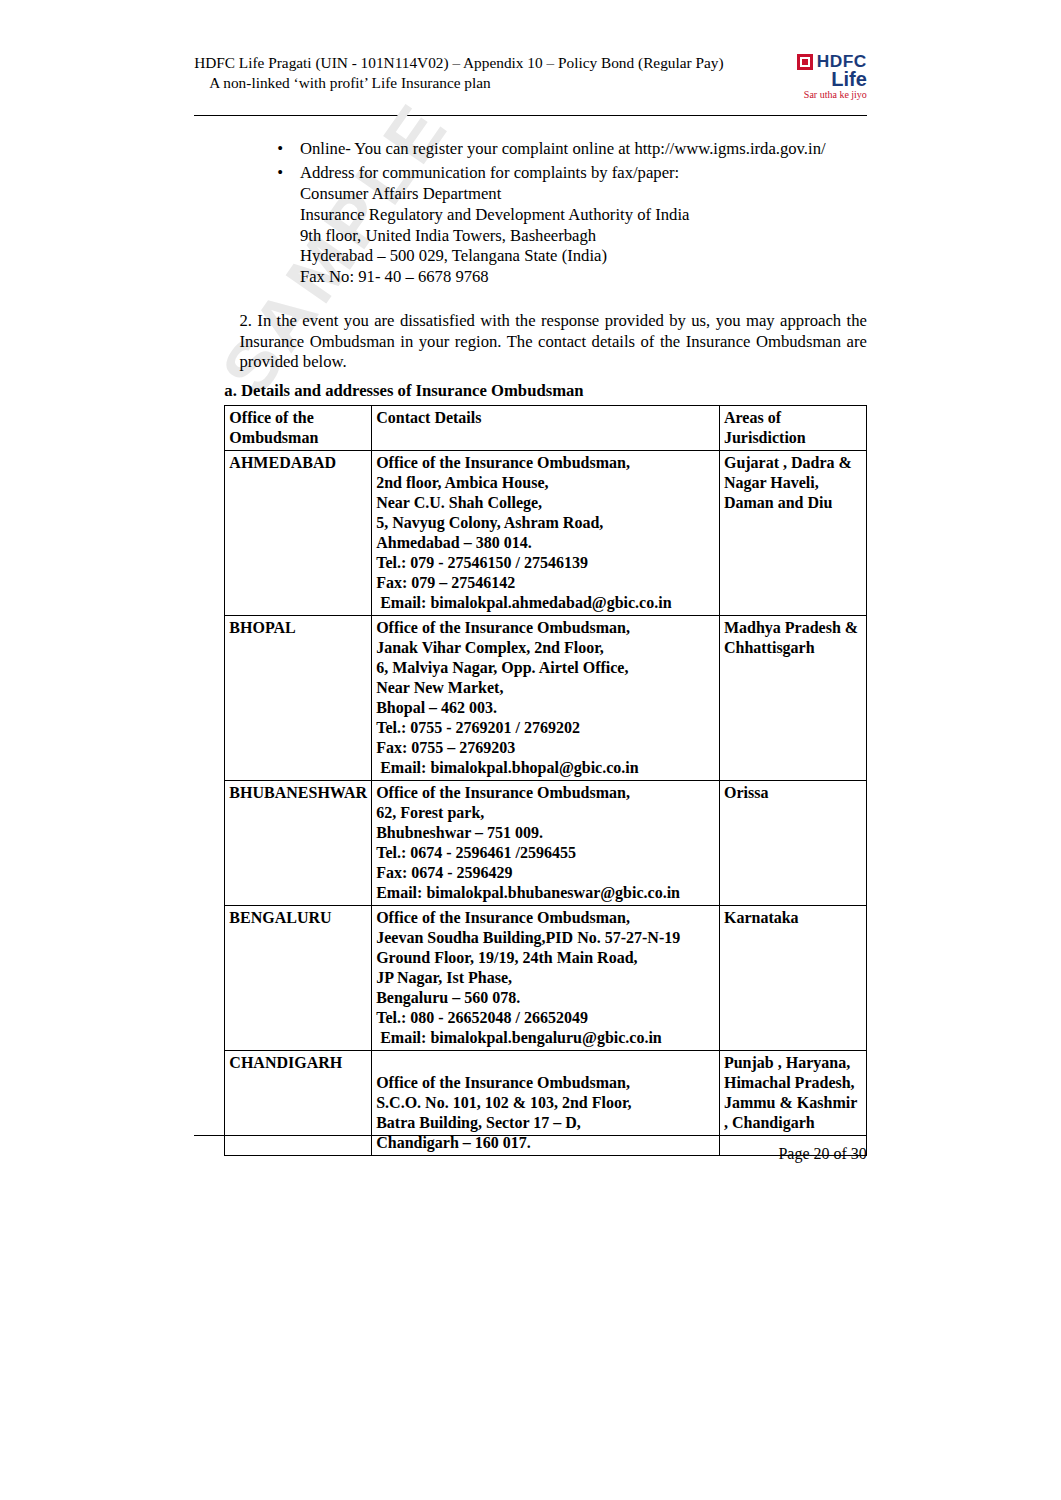SAMPLE
HDFC Life Pragati (UIN - 101N114V02) – Appendix 10 – Policy Bond (Regular Pay) A non-linked ‘with profit’ Life Insurance plan
HDFC
Life Sar utha ke jiyo
Online- You can register your complaint online at http://www.igms.irda.gov.in/
Address for communication for complaints by fax/paper:
Consumer Affairs Department
Insurance Regulatory and Development Authority of India
9th floor, United India Towers, Basheerbagh
Hyderabad – 500 029, Telangana State (India)
Fax No: 91- 40 – 6678 9768
2. In the event you are dissatisfied with the response provided by us, you may approach the Insurance Ombudsman in your region. The contact details of the Insurance Ombudsman are provided below.
a. Details and addresses of Insurance Ombudsman
| Office of the Ombudsman | Contact Details | Areas of Jurisdiction |
| --- | --- | --- |
| AHMEDABAD | Office of the Insurance Ombudsman, 2nd floor, Ambica House, Near C.U. Shah College, 5, Navyug Colony, Ashram Road, Ahmedabad – 380 014. Tel.: 079 - 27546150 / 27546139 Fax: 079 – 27546142 Email: bimalokpal.ahmedabad@gbic.co.in | Gujarat , Dadra & Nagar Haveli, Daman and Diu |
| BHOPAL | Office of the Insurance Ombudsman, Janak Vihar Complex, 2nd Floor, 6, Malviya Nagar, Opp. Airtel Office, Near New Market, Bhopal – 462 003. Tel.: 0755 - 2769201 / 2769202 Fax: 0755 – 2769203 Email: bimalokpal.bhopal@gbic.co.in | Madhya Pradesh & Chhattisgarh |
| BHUBANESHWAR | Office of the Insurance Ombudsman, 62, Forest park, Bhubneshwar – 751 009. Tel.: 0674 - 2596461 /2596455 Fax: 0674 - 2596429 Email: bimalokpal.bhubaneswar@gbic.co.in | Orissa |
| BENGALURU | Office of the Insurance Ombudsman, Jeevan Soudha Building,PID No. 57-27-N-19 Ground Floor, 19/19, 24th Main Road, JP Nagar, Ist Phase, Bengaluru – 560 078. Tel.: 080 - 26652048 / 26652049 Email: bimalokpal.bengaluru@gbic.co.in | Karnataka |
| CHANDIGARH | Office of the Insurance Ombudsman, S.C.O. No. 101, 102 & 103, 2nd Floor, Batra Building, Sector 17 – D, Chandigarh – 160 017. | Punjab , Haryana, Himachal Pradesh, Jammu & Kashmir , Chandigarh |
Page 20 of 30